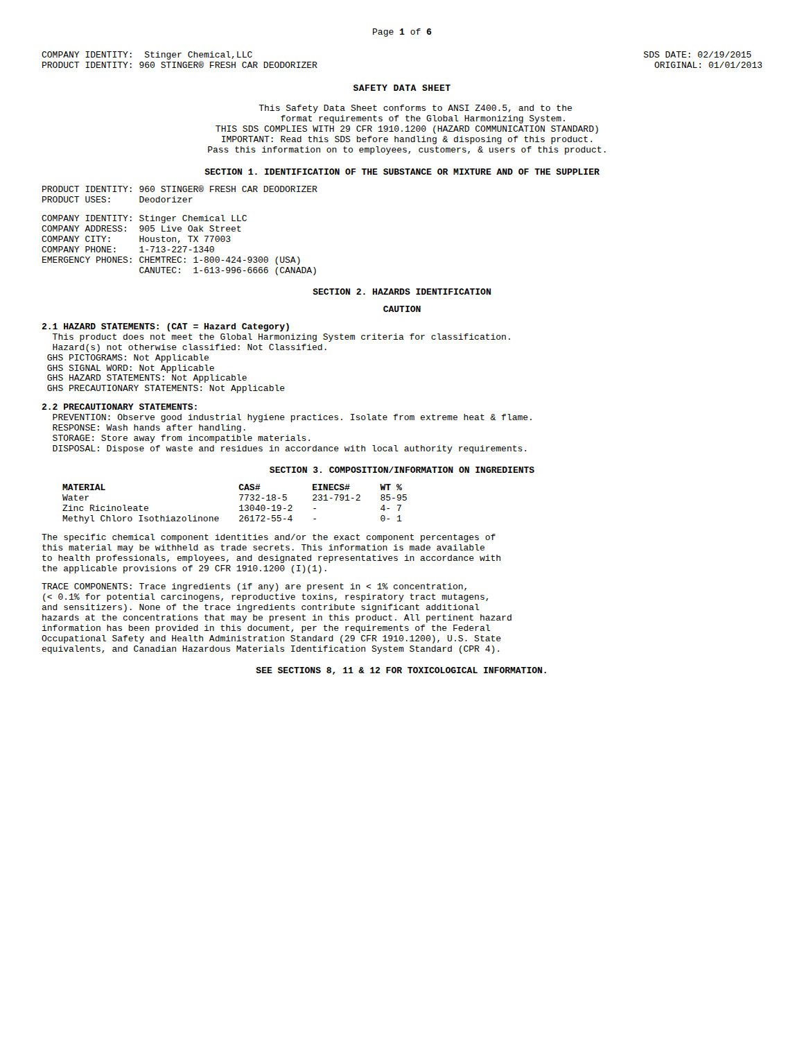Page 1 of 6
COMPANY IDENTITY: Stinger Chemical,LLC PRODUCT IDENTITY: 960 STINGER® FRESH CAR DEODORIZER
SDS DATE: 02/19/2015 ORIGINAL: 01/01/2013
SAFETY DATA SHEET
This Safety Data Sheet conforms to ANSI Z400.5, and to the format requirements of the Global Harmonizing System. THIS SDS COMPLIES WITH 29 CFR 1910.1200 (HAZARD COMMUNICATION STANDARD) IMPORTANT: Read this SDS before handling & disposing of this product. Pass this information on to employees, customers, & users of this product.
SECTION 1. IDENTIFICATION OF THE SUBSTANCE OR MIXTURE AND OF THE SUPPLIER
PRODUCT IDENTITY: 960 STINGER® FRESH CAR DEODORIZER PRODUCT USES: Deodorizer
COMPANY IDENTITY: Stinger Chemical LLC COMPANY ADDRESS: 905 Live Oak Street COMPANY CITY: Houston, TX 77003 COMPANY PHONE: 1-713-227-1340 EMERGENCY PHONES: CHEMTREC: 1-800-424-9300 (USA) CANUTEC: 1-613-996-6666 (CANADA)
SECTION 2. HAZARDS IDENTIFICATION
CAUTION
2.1 HAZARD STATEMENTS: (CAT = Hazard Category) This product does not meet the Global Harmonizing System criteria for classification. Hazard(s) not otherwise classified: Not Classified. GHS PICTOGRAMS: Not Applicable GHS SIGNAL WORD: Not Applicable GHS HAZARD STATEMENTS: Not Applicable GHS PRECAUTIONARY STATEMENTS: Not Applicable
2.2 PRECAUTIONARY STATEMENTS: PREVENTION: Observe good industrial hygiene practices. Isolate from extreme heat & flame. RESPONSE: Wash hands after handling. STORAGE: Store away from incompatible materials. DISPOSAL: Dispose of waste and residues in accordance with local authority requirements.
SECTION 3. COMPOSITION/INFORMATION ON INGREDIENTS
| MATERIAL | CAS# | EINECS# | WT % |
| --- | --- | --- | --- |
| Water | 7732-18-5 | 231-791-2 | 85-95 |
| Zinc Ricinoleate | 13040-19-2 | - | 4- 7 |
| Methyl Chloro Isothiazolinone | 26172-55-4 | - | 0- 1 |
The specific chemical component identities and/or the exact component percentages of
this material may be withheld as trade secrets. This information is made available
to health professionals, employees, and designated representatives in accordance with
the applicable provisions of 29 CFR 1910.1200 (I)(1).
TRACE COMPONENTS: Trace ingredients (if any) are present in < 1% concentration,
(< 0.1% for potential carcinogens, reproductive toxins, respiratory tract mutagens,
and sensitizers). None of the trace ingredients contribute significant additional
hazards at the concentrations that may be present in this product. All pertinent hazard
information has been provided in this document, per the requirements of the Federal
Occupational Safety and Health Administration Standard (29 CFR 1910.1200), U.S. State
equivalents, and Canadian Hazardous Materials Identification System Standard (CPR 4).
SEE SECTIONS 8, 11 & 12 FOR TOXICOLOGICAL INFORMATION.